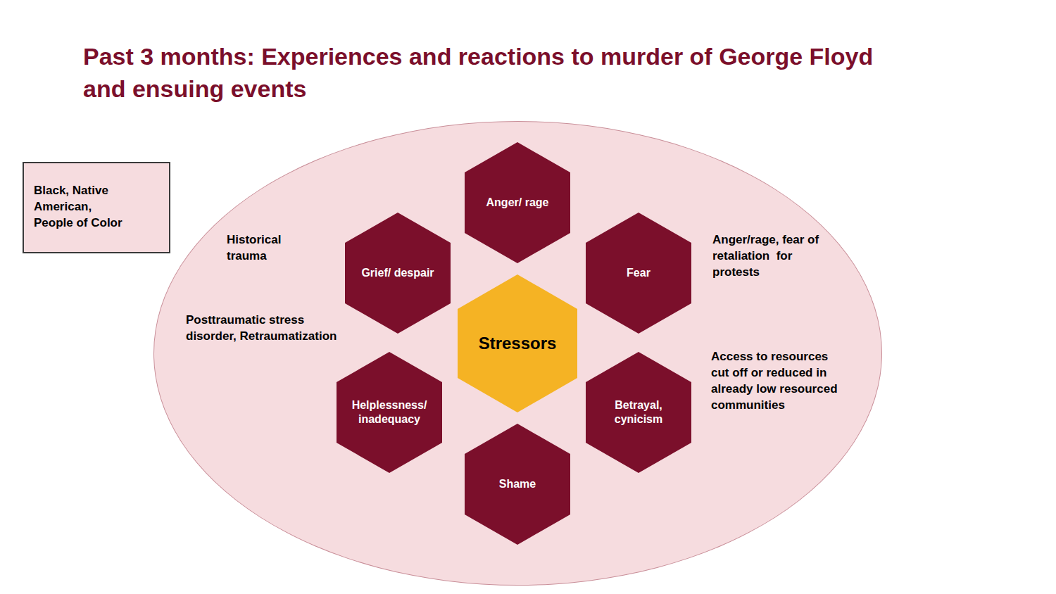Past 3 months: Experiences and reactions to murder of George Floyd and ensuing events
Black, Native American,
People of Color
Anger/ rage
Grief/ despair
Fear
Stressors
Helplessness/ inadequacy
Betrayal, cynicism
Shame
Historical trauma
Posttraumatic stress disorder, Retraumatization
Anger/rage, fear of retaliation for protests
Access to resources cut off or reduced in already low resourced communities